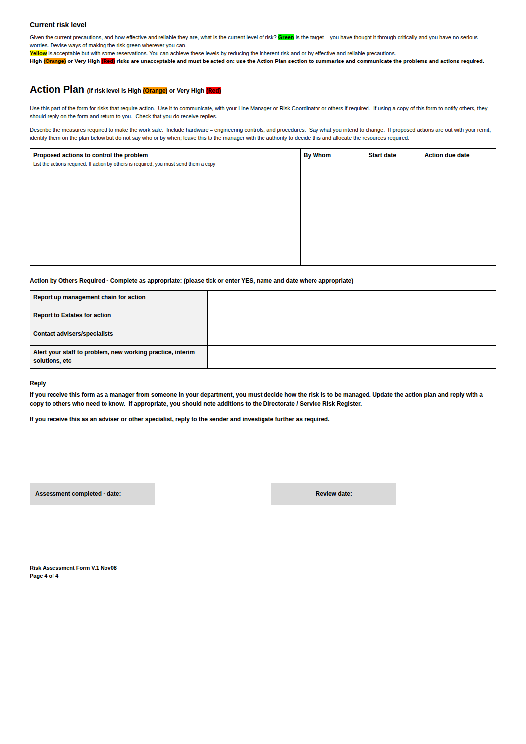Current risk level
Given the current precautions, and how effective and reliable they are, what is the current level of risk? Green is the target – you have thought it through critically and you have no serious worries. Devise ways of making the risk green wherever you can.
Yellow is acceptable but with some reservations. You can achieve these levels by reducing the inherent risk and or by effective and reliable precautions.
High (Orange) or Very High (Red) risks are unacceptable and must be acted on: use the Action Plan section to summarise and communicate the problems and actions required.
Action Plan (if risk level is High (Orange) or Very High (Red)
Use this part of the form for risks that require action. Use it to communicate, with your Line Manager or Risk Coordinator or others if required. If using a copy of this form to notify others, they should reply on the form and return to you. Check that you do receive replies.
Describe the measures required to make the work safe. Include hardware – engineering controls, and procedures. Say what you intend to change. If proposed actions are out with your remit, identify them on the plan below but do not say who or by when; leave this to the manager with the authority to decide this and allocate the resources required.
| Proposed actions to control the problem List the actions required. If action by others is required, you must send them a copy | By Whom | Start date | Action due date |
| --- | --- | --- | --- |
Action by Others Required - Complete as appropriate: (please tick or enter YES, name and date where appropriate)
| Report up management chain for action | |
| Report to Estates for action | |
| Contact advisers/specialists | |
| Alert your staff to problem, new working practice, interim solutions, etc | |
Reply
If you receive this form as a manager from someone in your department, you must decide how the risk is to be managed. Update the action plan and reply with a copy to others who need to know. If appropriate, you should note additions to the Directorate / Service Risk Register.
If you receive this as an adviser or other specialist, reply to the sender and investigate further as required.
| Assessment completed - date: | | Review date: | |
Risk Assessment Form V.1 Nov08
Page 4 of 4